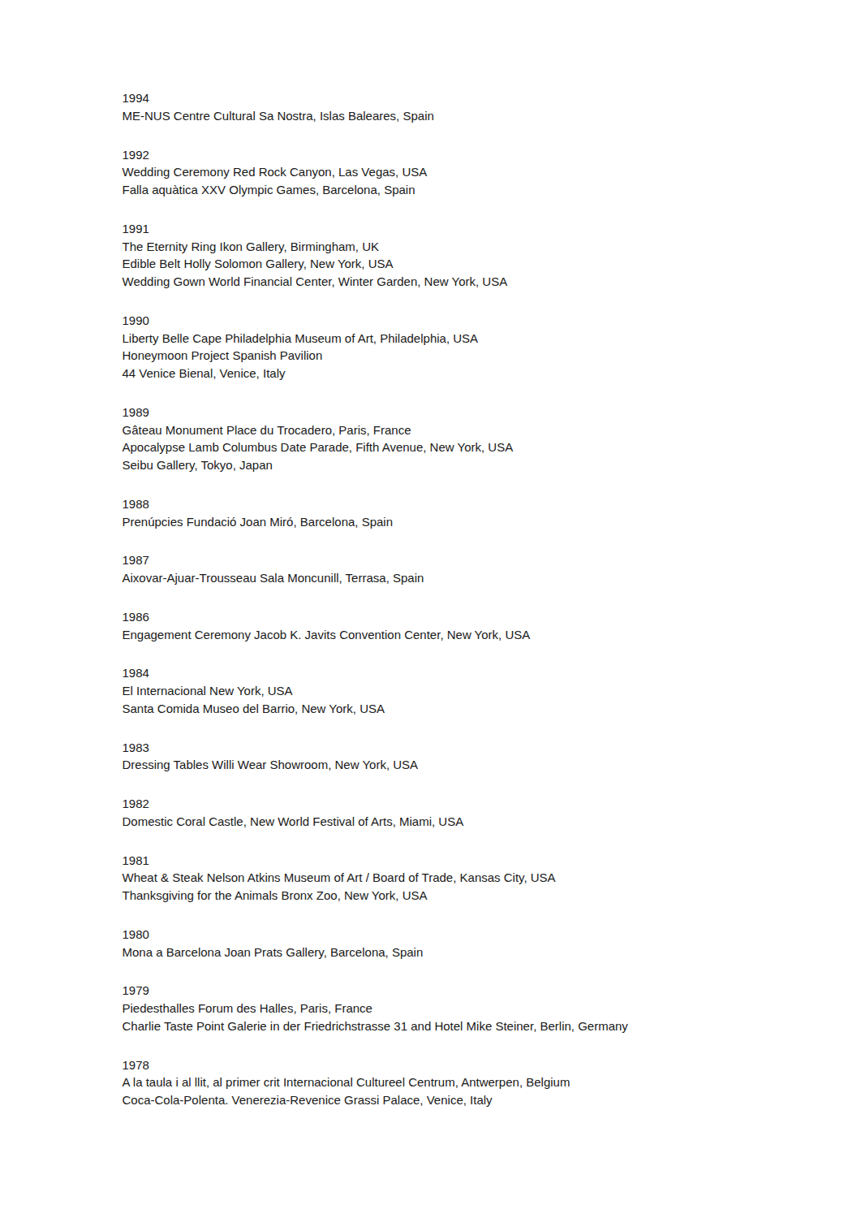1994
ME-NUS Centre Cultural Sa Nostra, Islas Baleares, Spain
1992
Wedding Ceremony Red Rock Canyon, Las Vegas, USA
Falla aquàtica XXV Olympic Games, Barcelona, Spain
1991
The Eternity Ring Ikon Gallery, Birmingham, UK
Edible Belt Holly Solomon Gallery, New York, USA
Wedding Gown World Financial Center, Winter Garden, New York, USA
1990
Liberty Belle Cape Philadelphia Museum of Art, Philadelphia, USA
Honeymoon Project Spanish Pavilion
44 Venice Bienal, Venice, Italy
1989
Gâteau Monument Place du Trocadero, Paris, France
Apocalypse Lamb Columbus Date Parade, Fifth Avenue, New York, USA
Seibu Gallery, Tokyo, Japan
1988
Prenúpcies Fundació Joan Miró, Barcelona, Spain
1987
Aixovar-Ajuar-Trousseau Sala Moncunill, Terrasa, Spain
1986
Engagement Ceremony Jacob K. Javits Convention Center, New York, USA
1984
El Internacional New York, USA
Santa Comida Museo del Barrio, New York, USA
1983
Dressing Tables Willi Wear Showroom, New York, USA
1982
Domestic Coral Castle, New World Festival of Arts, Miami, USA
1981
Wheat & Steak Nelson Atkins Museum of Art / Board of Trade, Kansas City, USA
Thanksgiving for the Animals Bronx Zoo, New York, USA
1980
Mona a Barcelona Joan Prats Gallery, Barcelona, Spain
1979
Piedesthalles Forum des Halles, Paris, France
Charlie Taste Point Galerie in der Friedrichstrasse 31 and Hotel Mike Steiner, Berlin, Germany
1978
A la taula i al llit, al primer crit Internacional Cultureel Centrum, Antwerpen, Belgium
Coca-Cola-Polenta. Venerezia-Revenice Grassi Palace, Venice, Italy